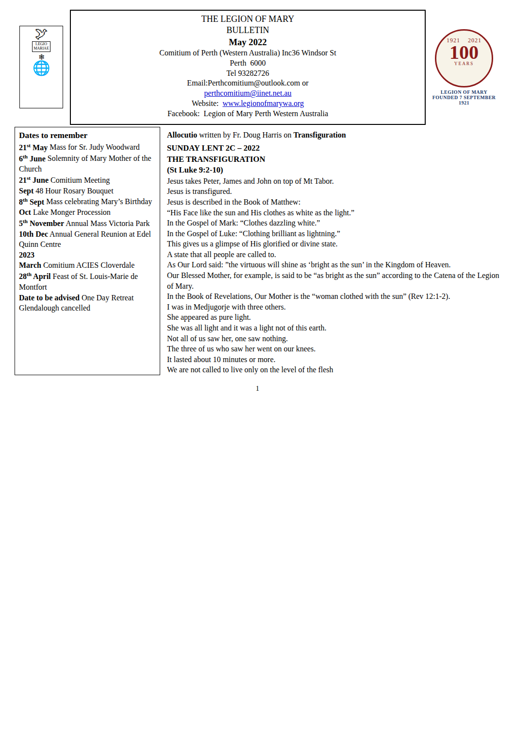🕊
LEGIO
MARIAE
❄
🌐
THE LEGION OF MARY
BULLETIN
May 2022
Comitium of Perth (Western Australia) Inc36 Windsor St
Perth 6000
Tel 93282726
Email:Perthcomitium@outlook.com or
perthcomitium@iinet.net.au
Website: www.legionofmarywa.org
Facebook: Legion of Mary Perth Western Australia
1921 2021
100
YEARS
LEGION OF MARY
FOUNDED 7 SEPTEMBER 1921
Dates to remember
21st May Mass for Sr. Judy Woodward
6th June Solemnity of Mary Mother of the Church
21st June Comitium Meeting
Sept 48 Hour Rosary Bouquet
8th Sept Mass celebrating Mary’s Birthday
Oct Lake Monger Procession
5th November Annual Mass Victoria Park
10th Dec Annual General Reunion at Edel Quinn Centre
2023
March Comitium ACIES Cloverdale
28th April Feast of St. Louis-Marie de Montfort
Date to be advised One Day Retreat Glendalough cancelled
Allocutio written by Fr. Doug Harris on Transfiguration
SUNDAY LENT 2C – 2022
THE TRANSFIGURATION
(St Luke 9:2-10)
Jesus takes Peter, James and John on top of Mt Tabor.
Jesus is transfigured.
Jesus is described in the Book of Matthew:
“His Face like the sun and His clothes as white as the light.”
In the Gospel of Mark: “Clothes dazzling white.”
In the Gospel of Luke: “Clothing brilliant as lightning.”
This gives us a glimpse of His glorified or divine state.
A state that all people are called to.
As Our Lord said: ”the virtuous will shine as ‘bright as the sun’ in the Kingdom of Heaven.
Our Blessed Mother, for example, is said to be “as bright as the sun” according to the Catena of the Legion of Mary.
In the Book of Revelations, Our Mother is the “woman clothed with the sun” (Rev 12:1-2).
I was in Medjugorje with three others.
She appeared as pure light.
She was all light and it was a light not of this earth.
Not all of us saw her, one saw nothing.
The three of us who saw her went on our knees.
It lasted about 10 minutes or more.
We are not called to live only on the level of the flesh
1